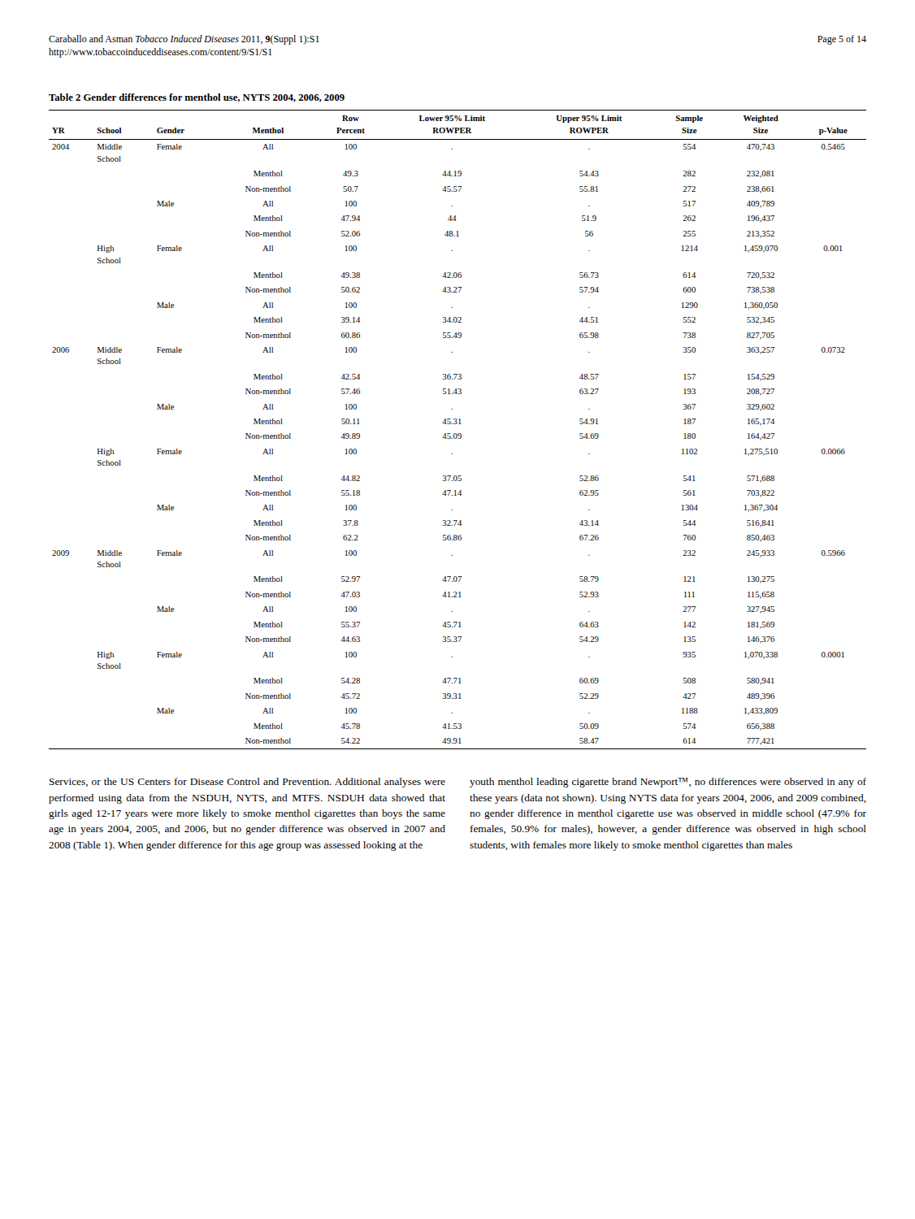Caraballo and Asman Tobacco Induced Diseases 2011, 9(Suppl 1):S1
http://www.tobaccoinduceddiseases.com/content/9/S1/S1
Page 5 of 14
Table 2 Gender differences for menthol use, NYTS 2004, 2006, 2009
| YR | School | Gender | Menthol | Row Percent | Lower 95% Limit ROWPER | Upper 95% Limit ROWPER | Sample Size | Weighted Size | p-Value |
| --- | --- | --- | --- | --- | --- | --- | --- | --- | --- |
| 2004 | Middle School | Female | All | 100 | . | . | 554 | 470,743 | 0.5465 |
| | | | Menthol | 49.3 | 44.19 | 54.43 | 282 | 232,081 | |
| | | | Non-menthol | 50.7 | 45.57 | 55.81 | 272 | 238,661 | |
| | | Male | All | 100 | . | . | 517 | 409,789 | |
| | | | Menthol | 47.94 | 44 | 51.9 | 262 | 196,437 | |
| | | | Non-menthol | 52.06 | 48.1 | 56 | 255 | 213,352 | |
| | High School | Female | All | 100 | . | . | 1214 | 1,459,070 | 0.001 |
| | | | Menthol | 49.38 | 42.06 | 56.73 | 614 | 720,532 | |
| | | | Non-menthol | 50.62 | 43.27 | 57.94 | 600 | 738,538 | |
| | | Male | All | 100 | . | . | 1290 | 1,360,050 | |
| | | | Menthol | 39.14 | 34.02 | 44.51 | 552 | 532,345 | |
| | | | Non-menthol | 60.86 | 55.49 | 65.98 | 738 | 827,705 | |
| 2006 | Middle School | Female | All | 100 | . | . | 350 | 363,257 | 0.0732 |
| | | | Menthol | 42.54 | 36.73 | 48.57 | 157 | 154,529 | |
| | | | Non-menthol | 57.46 | 51.43 | 63.27 | 193 | 208,727 | |
| | | Male | All | 100 | . | . | 367 | 329,602 | |
| | | | Menthol | 50.11 | 45.31 | 54.91 | 187 | 165,174 | |
| | | | Non-menthol | 49.89 | 45.09 | 54.69 | 180 | 164,427 | |
| | High School | Female | All | 100 | . | . | 1102 | 1,275,510 | 0.0066 |
| | | | Menthol | 44.82 | 37.05 | 52.86 | 541 | 571,688 | |
| | | | Non-menthol | 55.18 | 47.14 | 62.95 | 561 | 703,822 | |
| | | Male | All | 100 | . | . | 1304 | 1,367,304 | |
| | | | Menthol | 37.8 | 32.74 | 43.14 | 544 | 516,841 | |
| | | | Non-menthol | 62.2 | 56.86 | 67.26 | 760 | 850,463 | |
| 2009 | Middle School | Female | All | 100 | . | . | 232 | 245,933 | 0.5966 |
| | | | Menthol | 52.97 | 47.07 | 58.79 | 121 | 130,275 | |
| | | | Non-menthol | 47.03 | 41.21 | 52.93 | 111 | 115,658 | |
| | | Male | All | 100 | . | . | 277 | 327,945 | |
| | | | Menthol | 55.37 | 45.71 | 64.63 | 142 | 181,569 | |
| | | | Non-menthol | 44.63 | 35.37 | 54.29 | 135 | 146,376 | |
| | High School | Female | All | 100 | . | . | 935 | 1,070,338 | 0.0001 |
| | | | Menthol | 54.28 | 47.71 | 60.69 | 508 | 580,941 | |
| | | | Non-menthol | 45.72 | 39.31 | 52.29 | 427 | 489,396 | |
| | | Male | All | 100 | . | . | 1188 | 1,433,809 | |
| | | | Menthol | 45.78 | 41.53 | 50.09 | 574 | 656,388 | |
| | | | Non-menthol | 54.22 | 49.91 | 58.47 | 614 | 777,421 | |
Services, or the US Centers for Disease Control and Prevention. Additional analyses were performed using data from the NSDUH, NYTS, and MTFS. NSDUH data showed that girls aged 12-17 years were more likely to smoke menthol cigarettes than boys the same age in years 2004, 2005, and 2006, but no gender difference was observed in 2007 and 2008 (Table 1). When gender difference for this age group was assessed looking at the
youth menthol leading cigarette brand Newport™, no differences were observed in any of these years (data not shown). Using NYTS data for years 2004, 2006, and 2009 combined, no gender difference in menthol cigarette use was observed in middle school (47.9% for females, 50.9% for males), however, a gender difference was observed in high school students, with females more likely to smoke menthol cigarettes than males